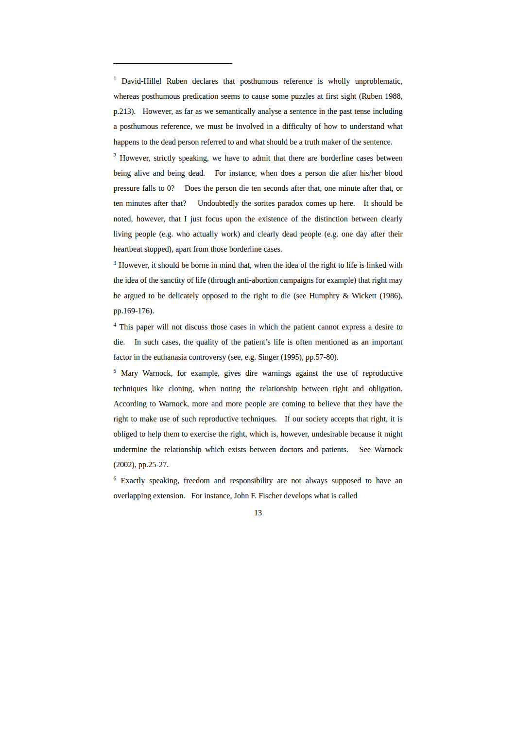1 David-Hillel Ruben declares that posthumous reference is wholly unproblematic, whereas posthumous predication seems to cause some puzzles at first sight (Ruben 1988, p.213). However, as far as we semantically analyse a sentence in the past tense including a posthumous reference, we must be involved in a difficulty of how to understand what happens to the dead person referred to and what should be a truth maker of the sentence.
2 However, strictly speaking, we have to admit that there are borderline cases between being alive and being dead. For instance, when does a person die after his/her blood pressure falls to 0? Does the person die ten seconds after that, one minute after that, or ten minutes after that? Undoubtedly the sorites paradox comes up here. It should be noted, however, that I just focus upon the existence of the distinction between clearly living people (e.g. who actually work) and clearly dead people (e.g. one day after their heartbeat stopped), apart from those borderline cases.
3 However, it should be borne in mind that, when the idea of the right to life is linked with the idea of the sanctity of life (through anti-abortion campaigns for example) that right may be argued to be delicately opposed to the right to die (see Humphry & Wickett (1986), pp.169-176).
4 This paper will not discuss those cases in which the patient cannot express a desire to die. In such cases, the quality of the patient’s life is often mentioned as an important factor in the euthanasia controversy (see, e.g. Singer (1995), pp.57-80).
5 Mary Warnock, for example, gives dire warnings against the use of reproductive techniques like cloning, when noting the relationship between right and obligation. According to Warnock, more and more people are coming to believe that they have the right to make use of such reproductive techniques. If our society accepts that right, it is obliged to help them to exercise the right, which is, however, undesirable because it might undermine the relationship which exists between doctors and patients. See Warnock (2002), pp.25-27.
6 Exactly speaking, freedom and responsibility are not always supposed to have an overlapping extension. For instance, John F. Fischer develops what is called
13